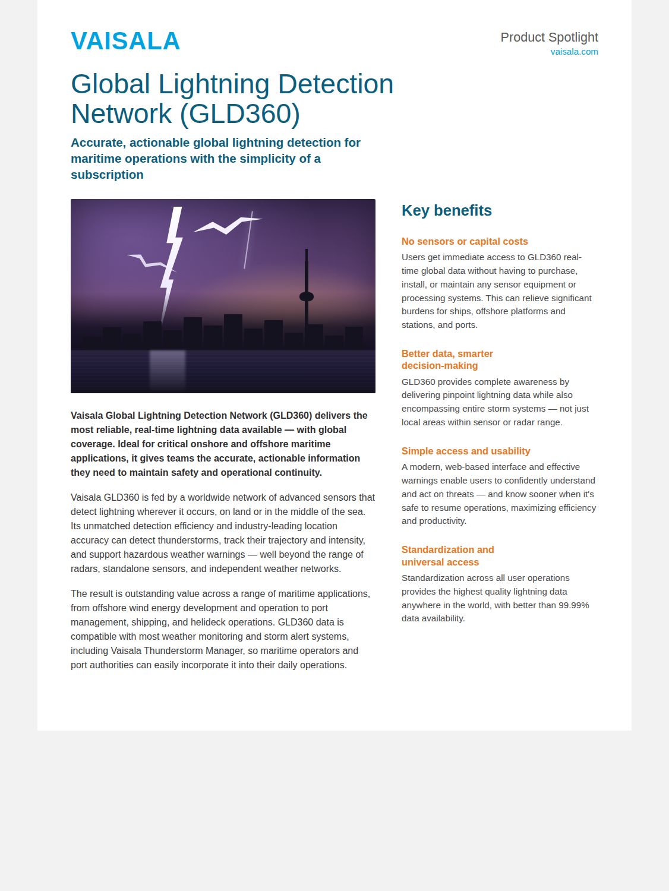VAISALA
Product Spotlight
vaisala.com
Global Lightning Detection
Network (GLD360)
Accurate, actionable global lightning detection for maritime operations with the simplicity of a subscription
Vaisala Global Lightning Detection Network (GLD360) delivers the most reliable, real-time lightning data available — with global coverage. Ideal for critical onshore and offshore maritime applications, it gives teams the accurate, actionable information they need to maintain safety and operational continuity.
Vaisala GLD360 is fed by a worldwide network of advanced sensors that detect lightning wherever it occurs, on land or in the middle of the sea. Its unmatched detection efficiency and industry-leading location accuracy can detect thunderstorms, track their trajectory and intensity, and support hazardous weather warnings — well beyond the range of radars, standalone sensors, and independent weather networks.
The result is outstanding value across a range of maritime applications, from offshore wind energy development and operation to port management, shipping, and helideck operations. GLD360 data is compatible with most weather monitoring and storm alert systems, including Vaisala Thunderstorm Manager, so maritime operators and port authorities can easily incorporate it into their daily operations.
Key benefits
No sensors or capital costs
Users get immediate access to GLD360 real-time global data without having to purchase, install, or maintain any sensor equipment or processing systems. This can relieve significant burdens for ships, offshore platforms and stations, and ports.
Better data, smarter
decision-making
GLD360 provides complete awareness by delivering pinpoint lightning data while also encompassing entire storm systems — not just local areas within sensor or radar range.
Simple access and usability
A modern, web-based interface and effective warnings enable users to confidently understand and act on threats — and know sooner when it's safe to resume operations, maximizing efficiency and productivity.
Standardization and
universal access
Standardization across all user operations provides the highest quality lightning data anywhere in the world, with better than 99.99% data availability.